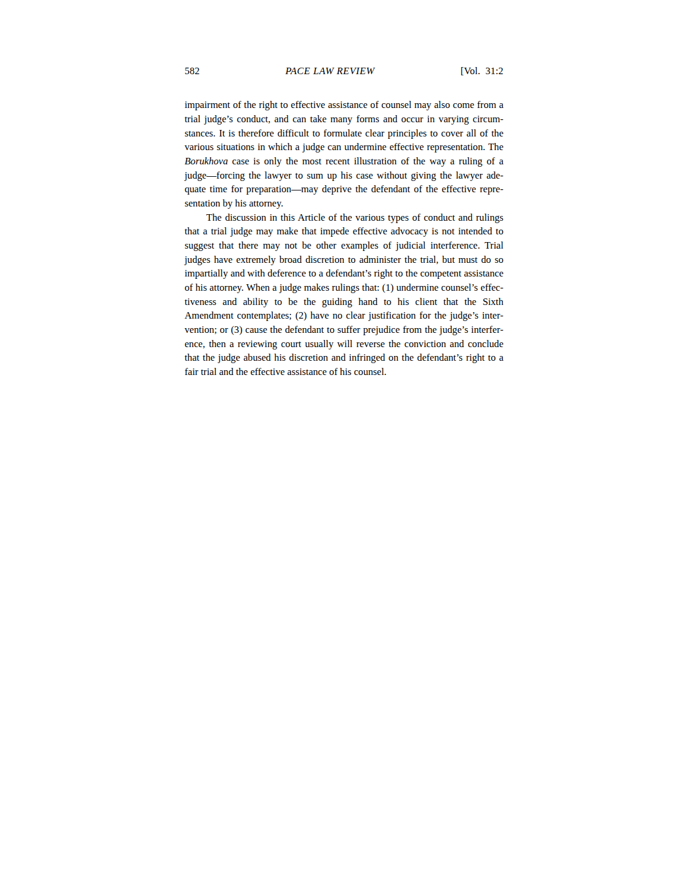582 PACE LAW REVIEW [Vol. 31:2
impairment of the right to effective assistance of counsel may also come from a trial judge’s conduct, and can take many forms and occur in varying circumstances. It is therefore difficult to formulate clear principles to cover all of the various situations in which a judge can undermine effective representation. The Borukhova case is only the most recent illustration of the way a ruling of a judge—forcing the lawyer to sum up his case without giving the lawyer adequate time for preparation—may deprive the defendant of the effective representation by his attorney.
The discussion in this Article of the various types of conduct and rulings that a trial judge may make that impede effective advocacy is not intended to suggest that there may not be other examples of judicial interference. Trial judges have extremely broad discretion to administer the trial, but must do so impartially and with deference to a defendant’s right to the competent assistance of his attorney. When a judge makes rulings that: (1) undermine counsel’s effectiveness and ability to be the guiding hand to his client that the Sixth Amendment contemplates; (2) have no clear justification for the judge’s intervention; or (3) cause the defendant to suffer prejudice from the judge’s interference, then a reviewing court usually will reverse the conviction and conclude that the judge abused his discretion and infringed on the defendant’s right to a fair trial and the effective assistance of his counsel.